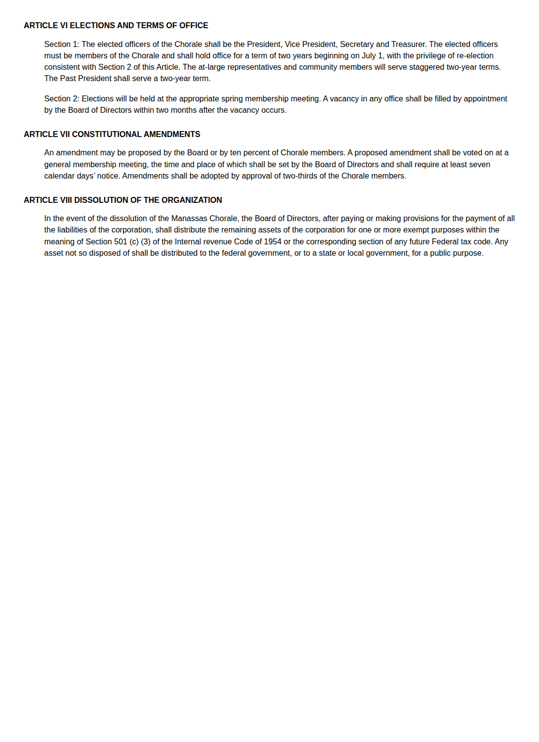ARTICLE VI ELECTIONS AND TERMS OF OFFICE
Section 1: The elected officers of the Chorale shall be the President, Vice President, Secretary and Treasurer. The elected officers must be members of the Chorale and shall hold office for a term of two years beginning on July 1, with the privilege of re-election consistent with Section 2 of this Article. The at-large representatives and community members will serve staggered two-year terms. The Past President shall serve a two-year term.
Section 2: Elections will be held at the appropriate spring membership meeting. A vacancy in any office shall be filled by appointment by the Board of Directors within two months after the vacancy occurs.
ARTICLE VII CONSTITUTIONAL AMENDMENTS
An amendment may be proposed by the Board or by ten percent of Chorale members. A proposed amendment shall be voted on at a general membership meeting, the time and place of which shall be set by the Board of Directors and shall require at least seven calendar days’ notice. Amendments shall be adopted by approval of two-thirds of the Chorale members.
ARTICLE VIII DISSOLUTION OF THE ORGANIZATION
In the event of the dissolution of the Manassas Chorale, the Board of Directors, after paying or making provisions for the payment of all the liabilities of the corporation, shall distribute the remaining assets of the corporation for one or more exempt purposes within the meaning of Section 501 (c) (3) of the Internal revenue Code of 1954 or the corresponding section of any future Federal tax code. Any asset not so disposed of shall be distributed to the federal government, or to a state or local government, for a public purpose.